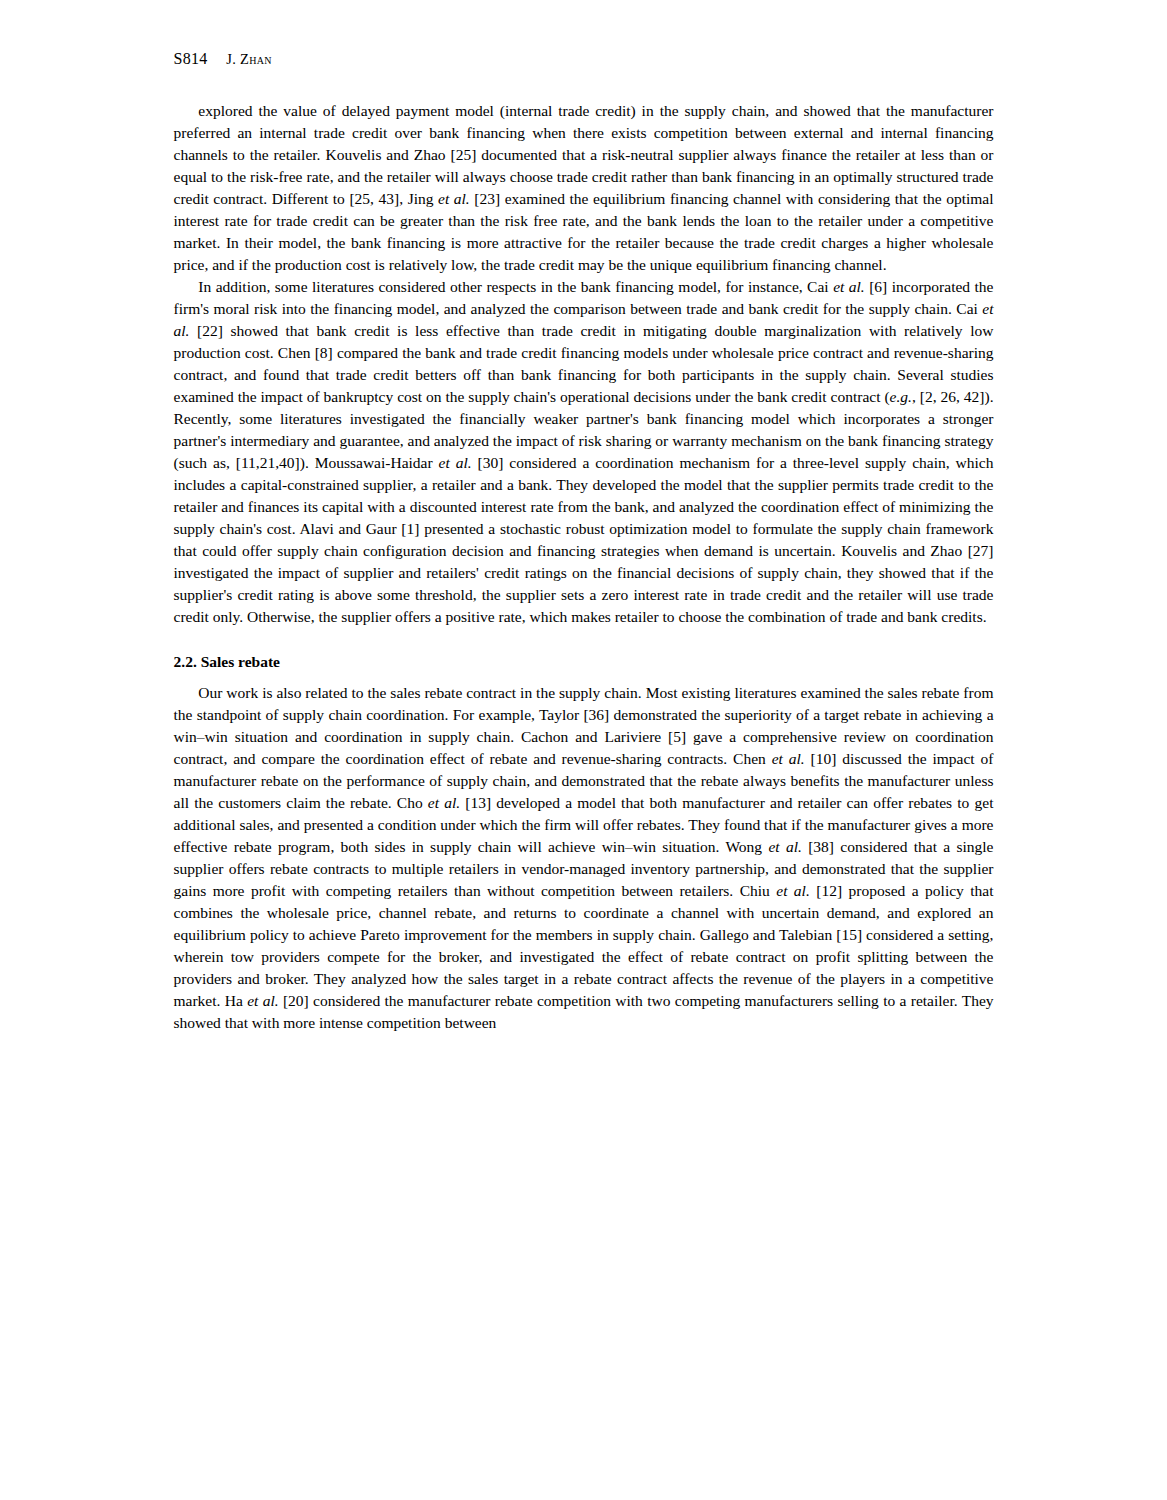S814 J. Zhan
explored the value of delayed payment model (internal trade credit) in the supply chain, and showed that the manufacturer preferred an internal trade credit over bank financing when there exists competition between external and internal financing channels to the retailer. Kouvelis and Zhao [25] documented that a risk-neutral supplier always finance the retailer at less than or equal to the risk-free rate, and the retailer will always choose trade credit rather than bank financing in an optimally structured trade credit contract. Different to [25, 43], Jing et al. [23] examined the equilibrium financing channel with considering that the optimal interest rate for trade credit can be greater than the risk free rate, and the bank lends the loan to the retailer under a competitive market. In their model, the bank financing is more attractive for the retailer because the trade credit charges a higher wholesale price, and if the production cost is relatively low, the trade credit may be the unique equilibrium financing channel.
In addition, some literatures considered other respects in the bank financing model, for instance, Cai et al. [6] incorporated the firm's moral risk into the financing model, and analyzed the comparison between trade and bank credit for the supply chain. Cai et al. [22] showed that bank credit is less effective than trade credit in mitigating double marginalization with relatively low production cost. Chen [8] compared the bank and trade credit financing models under wholesale price contract and revenue-sharing contract, and found that trade credit betters off than bank financing for both participants in the supply chain. Several studies examined the impact of bankruptcy cost on the supply chain's operational decisions under the bank credit contract (e.g., [2, 26, 42]). Recently, some literatures investigated the financially weaker partner's bank financing model which incorporates a stronger partner's intermediary and guarantee, and analyzed the impact of risk sharing or warranty mechanism on the bank financing strategy (such as, [11,21,40]). Moussawai-Haidar et al. [30] considered a coordination mechanism for a three-level supply chain, which includes a capital-constrained supplier, a retailer and a bank. They developed the model that the supplier permits trade credit to the retailer and finances its capital with a discounted interest rate from the bank, and analyzed the coordination effect of minimizing the supply chain's cost. Alavi and Gaur [1] presented a stochastic robust optimization model to formulate the supply chain framework that could offer supply chain configuration decision and financing strategies when demand is uncertain. Kouvelis and Zhao [27] investigated the impact of supplier and retailers' credit ratings on the financial decisions of supply chain, they showed that if the supplier's credit rating is above some threshold, the supplier sets a zero interest rate in trade credit and the retailer will use trade credit only. Otherwise, the supplier offers a positive rate, which makes retailer to choose the combination of trade and bank credits.
2.2. Sales rebate
Our work is also related to the sales rebate contract in the supply chain. Most existing literatures examined the sales rebate from the standpoint of supply chain coordination. For example, Taylor [36] demonstrated the superiority of a target rebate in achieving a win–win situation and coordination in supply chain. Cachon and Lariviere [5] gave a comprehensive review on coordination contract, and compare the coordination effect of rebate and revenue-sharing contracts. Chen et al. [10] discussed the impact of manufacturer rebate on the performance of supply chain, and demonstrated that the rebate always benefits the manufacturer unless all the customers claim the rebate. Cho et al. [13] developed a model that both manufacturer and retailer can offer rebates to get additional sales, and presented a condition under which the firm will offer rebates. They found that if the manufacturer gives a more effective rebate program, both sides in supply chain will achieve win–win situation. Wong et al. [38] considered that a single supplier offers rebate contracts to multiple retailers in vendor-managed inventory partnership, and demonstrated that the supplier gains more profit with competing retailers than without competition between retailers. Chiu et al. [12] proposed a policy that combines the wholesale price, channel rebate, and returns to coordinate a channel with uncertain demand, and explored an equilibrium policy to achieve Pareto improvement for the members in supply chain. Gallego and Talebian [15] considered a setting, wherein tow providers compete for the broker, and investigated the effect of rebate contract on profit splitting between the providers and broker. They analyzed how the sales target in a rebate contract affects the revenue of the players in a competitive market. Ha et al. [20] considered the manufacturer rebate competition with two competing manufacturers selling to a retailer. They showed that with more intense competition between